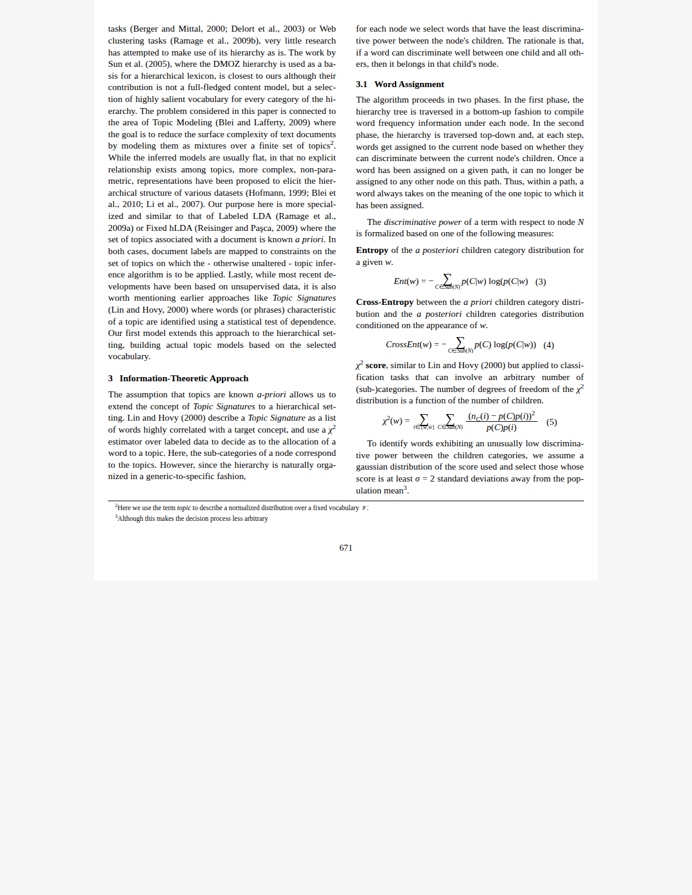tasks (Berger and Mittal, 2000; Delort et al., 2003) or Web clustering tasks (Ramage et al., 2009b), very little research has attempted to make use of its hierarchy as is. The work by Sun et al. (2005), where the DMOZ hierarchy is used as a basis for a hierarchical lexicon, is closest to ours although their contribution is not a full-fledged content model, but a selection of highly salient vocabulary for every category of the hierarchy. The problem considered in this paper is connected to the area of Topic Modeling (Blei and Lafferty, 2009) where the goal is to reduce the surface complexity of text documents by modeling them as mixtures over a finite set of topics2. While the inferred models are usually flat, in that no explicit relationship exists among topics, more complex, non-parametric, representations have been proposed to elicit the hierarchical structure of various datasets (Hofmann, 1999; Blei et al., 2010; Li et al., 2007). Our purpose here is more specialized and similar to that of Labeled LDA (Ramage et al., 2009a) or Fixed hLDA (Reisinger and Paşca, 2009) where the set of topics associated with a document is known a priori. In both cases, document labels are mapped to constraints on the set of topics on which the - otherwise unaltered - topic inference algorithm is to be applied. Lastly, while most recent developments have been based on unsupervised data, it is also worth mentioning earlier approaches like Topic Signatures (Lin and Hovy, 2000) where words (or phrases) characteristic of a topic are identified using a statistical test of dependence. Our first model extends this approach to the hierarchical setting, building actual topic models based on the selected vocabulary.
3 Information-Theoretic Approach
The assumption that topics are known a-priori allows us to extend the concept of Topic Signatures to a hierarchical setting. Lin and Hovy (2000) describe a Topic Signature as a list of words highly correlated with a target concept, and use a χ2 estimator over labeled data to decide as to the allocation of a word to a topic. Here, the sub-categories of a node correspond to the topics. However, since the hierarchy is naturally organized in a generic-to-specific fashion,
for each node we select words that have the least discriminative power between the node's children. The rationale is that, if a word can discriminate well between one child and all others, then it belongs in that child's node.
3.1 Word Assignment
The algorithm proceeds in two phases. In the first phase, the hierarchy tree is traversed in a bottom-up fashion to compile word frequency information under each node. In the second phase, the hierarchy is traversed top-down and, at each step, words get assigned to the current node based on whether they can discriminate between the current node's children. Once a word has been assigned on a given path, it can no longer be assigned to any other node on this path. Thus, within a path, a word always takes on the meaning of the one topic to which it has been assigned.
The discriminative power of a term with respect to node N is formalized based on one of the following measures:
Entropy of the a posteriori children category distribution for a given w.
Ent(w) = −∑C∈Sub(N) p(C|w) log(p(C|w) (3)
Cross-Entropy between the a priori children category distribution and the a posteriori children categories distribution conditioned on the appearance of w.
CrossEnt(w) = −∑C∈Sub(N) p(C) log(p(C|w)) (4)
χ2 score, similar to Lin and Hovy (2000) but applied to classification tasks that can involve an arbitrary number of (sub-)categories. The number of degrees of freedom of the χ2 distribution is a function of the number of children.
χ2(w) = ∑i∈{w,w̄}∑C∈Sub(N)(nC(i) − p(C)p(i))2 p(C)p(i) (5)
To identify words exhibiting an unusually low discriminative power between the children categories, we assume a gaussian distribution of the score used and select those whose score is at least σ = 2 standard deviations away from the population mean3.
2Here we use the term topic to describe a normalized distribution over a fixed vocabulary 𝒱.
3Although this makes the decision process less arbitrary
671